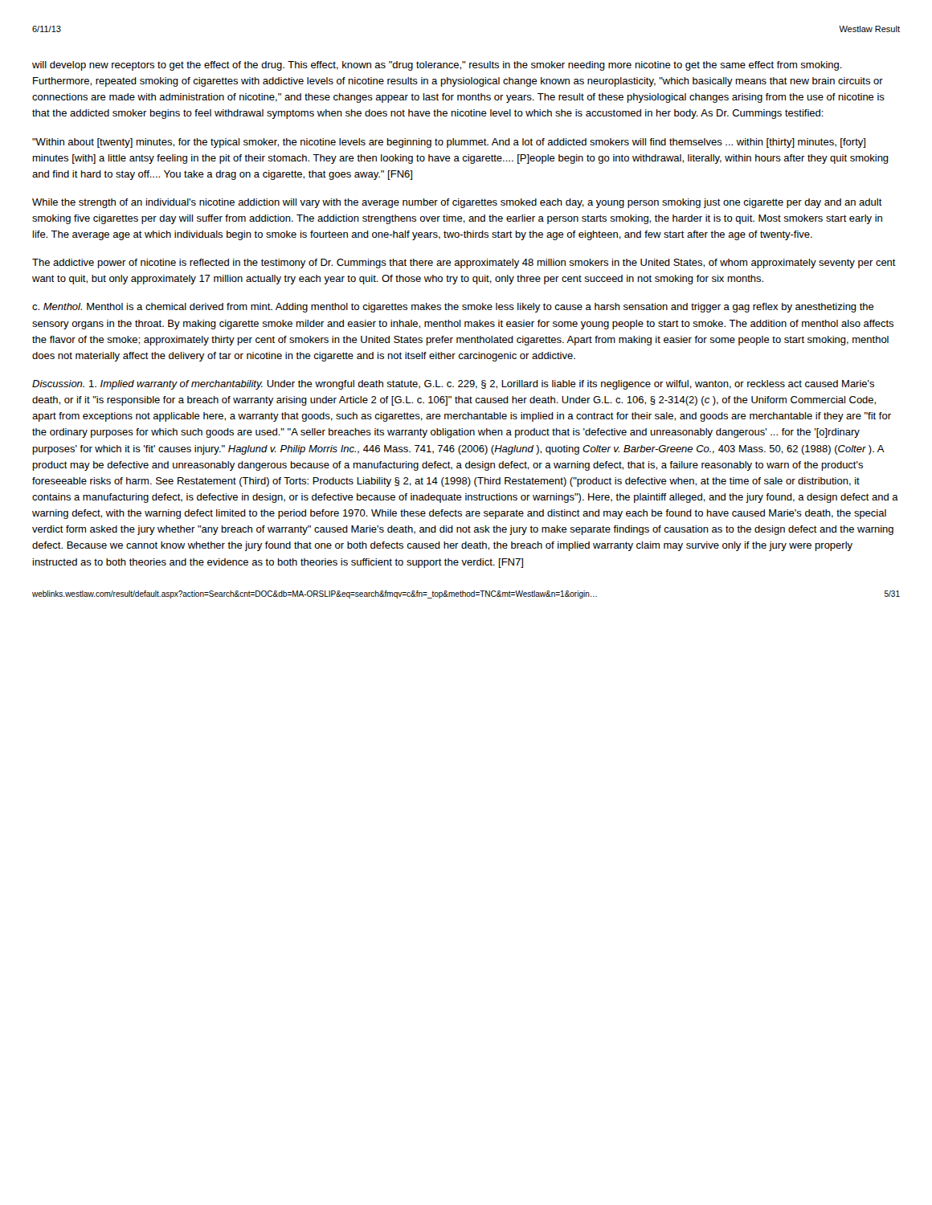6/11/13
Westlaw Result
will develop new receptors to get the effect of the drug. This effect, known as "drug tolerance," results in the smoker needing more nicotine to get the same effect from smoking. Furthermore, repeated smoking of cigarettes with addictive levels of nicotine results in a physiological change known as neuroplasticity, "which basically means that new brain circuits or connections are made with administration of nicotine," and these changes appear to last for months or years. The result of these physiological changes arising from the use of nicotine is that the addicted smoker begins to feel withdrawal symptoms when she does not have the nicotine level to which she is accustomed in her body. As Dr. Cummings testified:
"Within about [twenty] minutes, for the typical smoker, the nicotine levels are beginning to plummet. And a lot of addicted smokers will find themselves ... within [thirty] minutes, [forty] minutes [with] a little antsy feeling in the pit of their stomach. They are then looking to have a cigarette.... [P]eople begin to go into withdrawal, literally, within hours after they quit smoking and find it hard to stay off.... You take a drag on a cigarette, that goes away." [FN6]
While the strength of an individual's nicotine addiction will vary with the average number of cigarettes smoked each day, a young person smoking just one cigarette per day and an adult smoking five cigarettes per day will suffer from addiction. The addiction strengthens over time, and the earlier a person starts smoking, the harder it is to quit. Most smokers start early in life. The average age at which individuals begin to smoke is fourteen and one-half years, two-thirds start by the age of eighteen, and few start after the age of twenty-five.
The addictive power of nicotine is reflected in the testimony of Dr. Cummings that there are approximately 48 million smokers in the United States, of whom approximately seventy per cent want to quit, but only approximately 17 million actually try each year to quit. Of those who try to quit, only three per cent succeed in not smoking for six months.
c. Menthol. Menthol is a chemical derived from mint. Adding menthol to cigarettes makes the smoke less likely to cause a harsh sensation and trigger a gag reflex by anesthetizing the sensory organs in the throat. By making cigarette smoke milder and easier to inhale, menthol makes it easier for some young people to start to smoke. The addition of menthol also affects the flavor of the smoke; approximately thirty per cent of smokers in the United States prefer mentholated cigarettes. Apart from making it easier for some people to start smoking, menthol does not materially affect the delivery of tar or nicotine in the cigarette and is not itself either carcinogenic or addictive.
Discussion. 1. Implied warranty of merchantability. Under the wrongful death statute, G.L. c. 229, § 2, Lorillard is liable if its negligence or wilful, wanton, or reckless act caused Marie's death, or if it "is responsible for a breach of warranty arising under Article 2 of [G.L. c. 106]" that caused her death. Under G.L. c. 106, § 2-314(2) (c ), of the Uniform Commercial Code, apart from exceptions not applicable here, a warranty that goods, such as cigarettes, are merchantable is implied in a contract for their sale, and goods are merchantable if they are "fit for the ordinary purposes for which such goods are used." "A seller breaches its warranty obligation when a product that is 'defective and unreasonably dangerous' ... for the '[o]rdinary purposes' for which it is 'fit' causes injury." Haglund v. Philip Morris Inc., 446 Mass. 741, 746 (2006) (Haglund ), quoting Colter v. Barber-Greene Co., 403 Mass. 50, 62 (1988) (Colter ). A product may be defective and unreasonably dangerous because of a manufacturing defect, a design defect, or a warning defect, that is, a failure reasonably to warn of the product's foreseeable risks of harm. See Restatement (Third) of Torts: Products Liability § 2, at 14 (1998) (Third Restatement) ("product is defective when, at the time of sale or distribution, it contains a manufacturing defect, is defective in design, or is defective because of inadequate instructions or warnings"). Here, the plaintiff alleged, and the jury found, a design defect and a warning defect, with the warning defect limited to the period before 1970. While these defects are separate and distinct and may each be found to have caused Marie's death, the special verdict form asked the jury whether "any breach of warranty" caused Marie's death, and did not ask the jury to make separate findings of causation as to the design defect and the warning defect. Because we cannot know whether the jury found that one or both defects caused her death, the breach of implied warranty claim may survive only if the jury were properly instructed as to both theories and the evidence as to both theories is sufficient to support the verdict. [FN7]
5/31 weblinks.westlaw.com/result/default.aspx?action=Search&cnt=DOC&db=MA-ORSLIP&eq=search&fmqv=c&fn=_top&method=TNC&mt=Westlaw&n=1&origin…